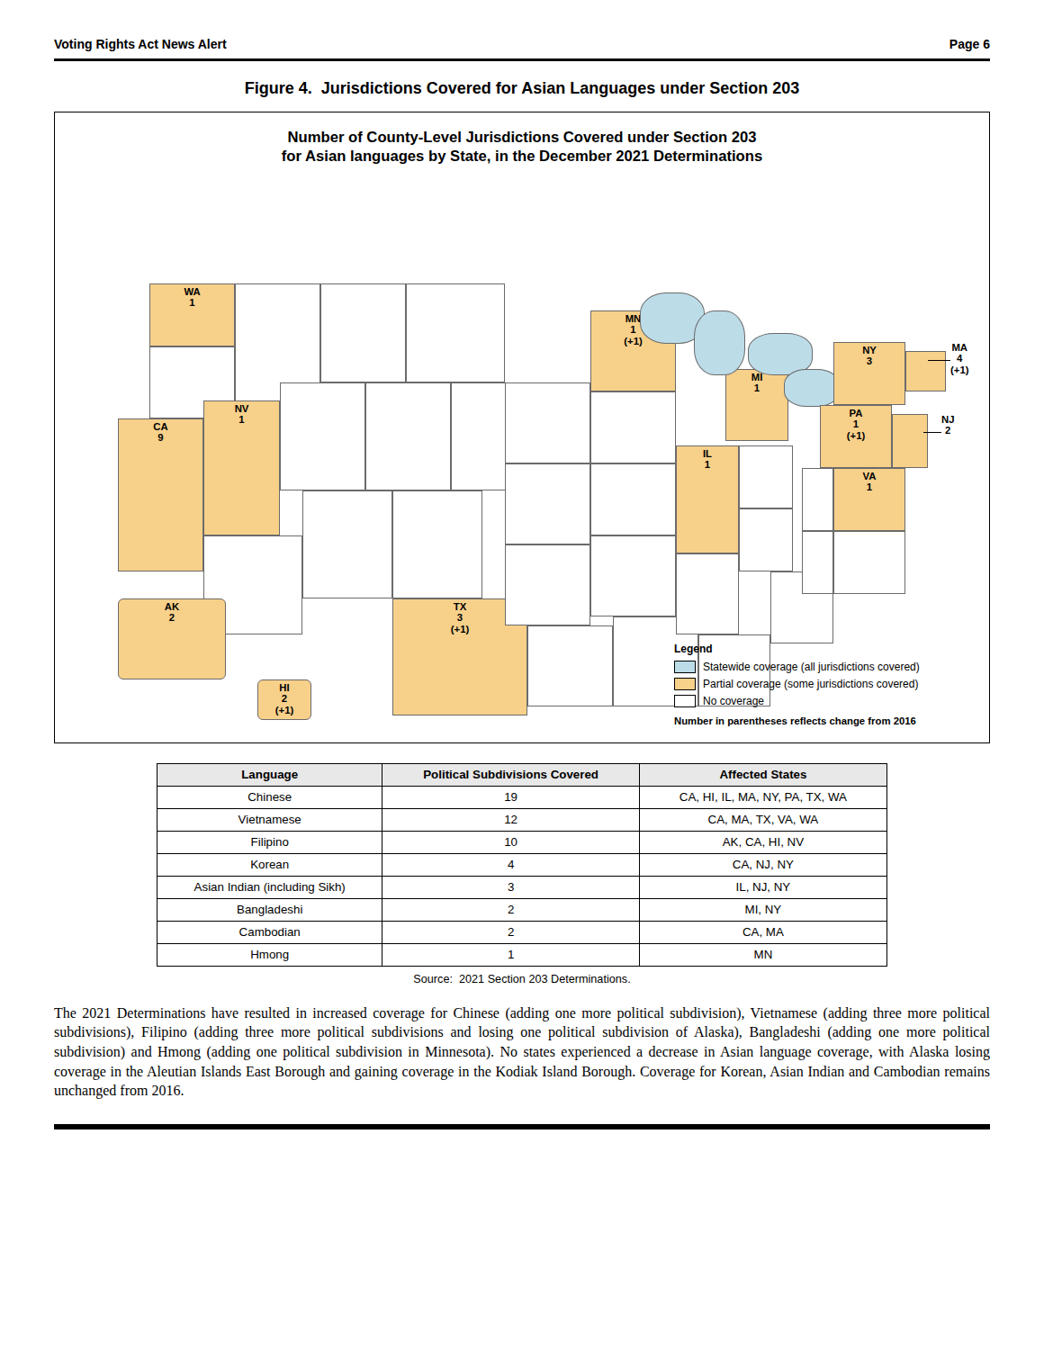Voting Rights Act News Alert Page 6
Figure 4. Jurisdictions Covered for Asian Languages under Section 203
Number of County-Level Jurisdictions Covered under Section 203
for Asian languages by State, in the December 2021 Determinations
WA
1
CA
9
NV
1
TX
3
(+1)
MN
1
(+1)
IL
1
MI
1
NY
3
PA
1
(+1)
VA
1
MA
4
(+1)
NJ
2
AK
2
HI
2
(+1)
Legend
Statewide coverage (all jurisdictions covered)
Partial coverage (some jurisdictions covered)
No coverage
Number in parentheses reflects change from 2016
| Language | Political Subdivisions Covered | Affected States |
| --- | --- | --- |
| Chinese | 19 | CA, HI, IL, MA, NY, PA, TX, WA |
| Vietnamese | 12 | CA, MA, TX, VA, WA |
| Filipino | 10 | AK, CA, HI, NV |
| Korean | 4 | CA, NJ, NY |
| Asian Indian (including Sikh) | 3 | IL, NJ, NY |
| Bangladeshi | 2 | MI, NY |
| Cambodian | 2 | CA, MA |
| Hmong | 1 | MN |
Source: 2021 Section 203 Determinations.
The 2021 Determinations have resulted in increased coverage for Chinese (adding one more political subdivision), Vietnamese (adding three more political subdivisions), Filipino (adding three more political subdivisions and losing one political subdivision of Alaska), Bangladeshi (adding one more political subdivision) and Hmong (adding one political subdivision in Minnesota). No states experienced a decrease in Asian language coverage, with Alaska losing coverage in the Aleutian Islands East Borough and gaining coverage in the Kodiak Island Borough. Coverage for Korean, Asian Indian and Cambodian remains unchanged from 2016.